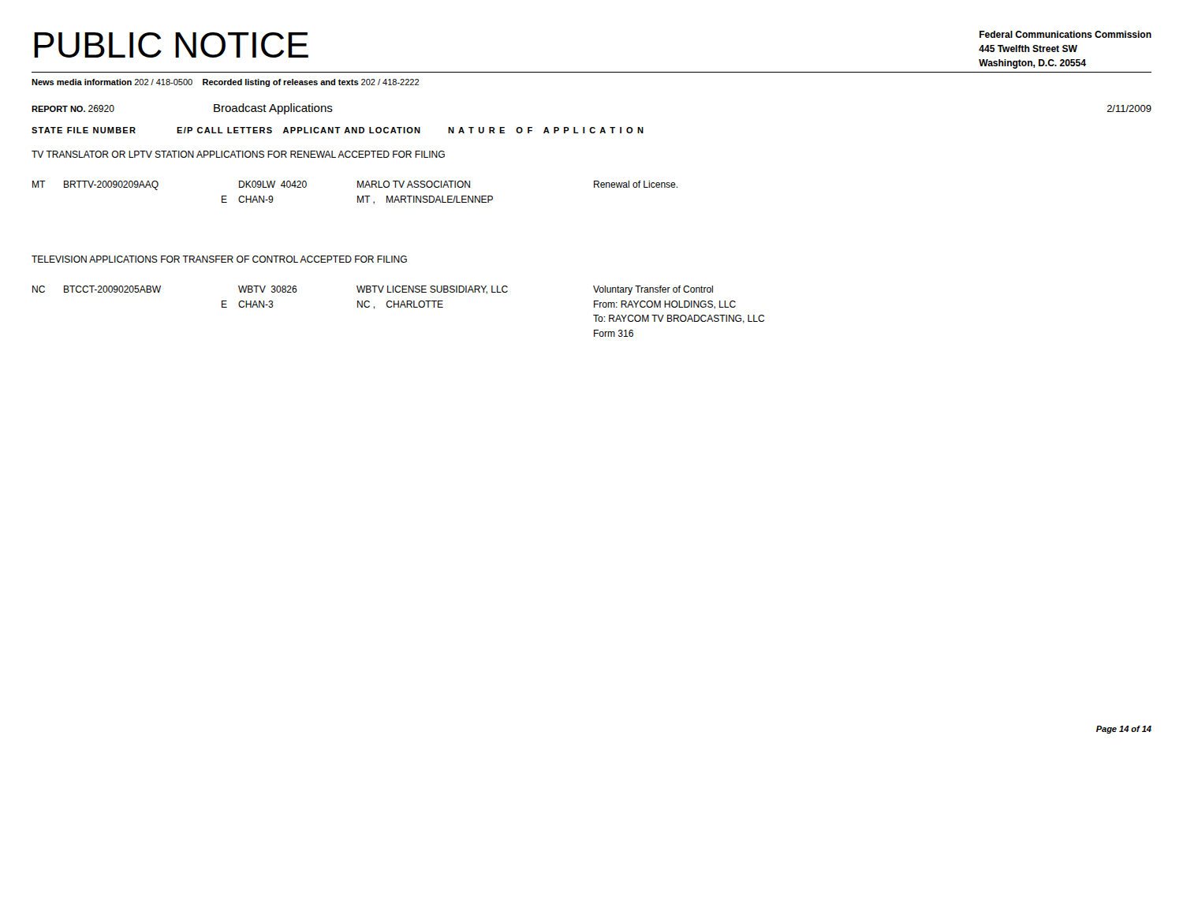PUBLIC NOTICE
Federal Communications Commission
445 Twelfth Street SW
Washington, D.C. 20554
News media information 202 / 418-0500 Recorded listing of releases and texts 202 / 418-2222
REPORT NO. 26920
Broadcast Applications
2/11/2009
STATE FILE NUMBER E/P CALL LETTERS APPLICANT AND LOCATION N A T U R E O F A P P L I C A T I O N
TV TRANSLATOR OR LPTV STATION APPLICATIONS FOR RENEWAL ACCEPTED FOR FILING
| MT | BRTTV-20090209AAQ | | DK09LW 40420 | MARLO TV ASSOCIATION | Renewal of License. |
| | | E | CHAN-9 | MT , MARTINSDALE/LENNEP | |
TELEVISION APPLICATIONS FOR TRANSFER OF CONTROL ACCEPTED FOR FILING
| NC | BTCCT-20090205ABW | | WBTV 30826 | WBTV LICENSE SUBSIDIARY, LLC | Voluntary Transfer of Control |
| | | E | CHAN-3 | NC , CHARLOTTE | From: RAYCOM HOLDINGS, LLC To: RAYCOM TV BROADCASTING, LLC Form 316 |
Page 14 of 14